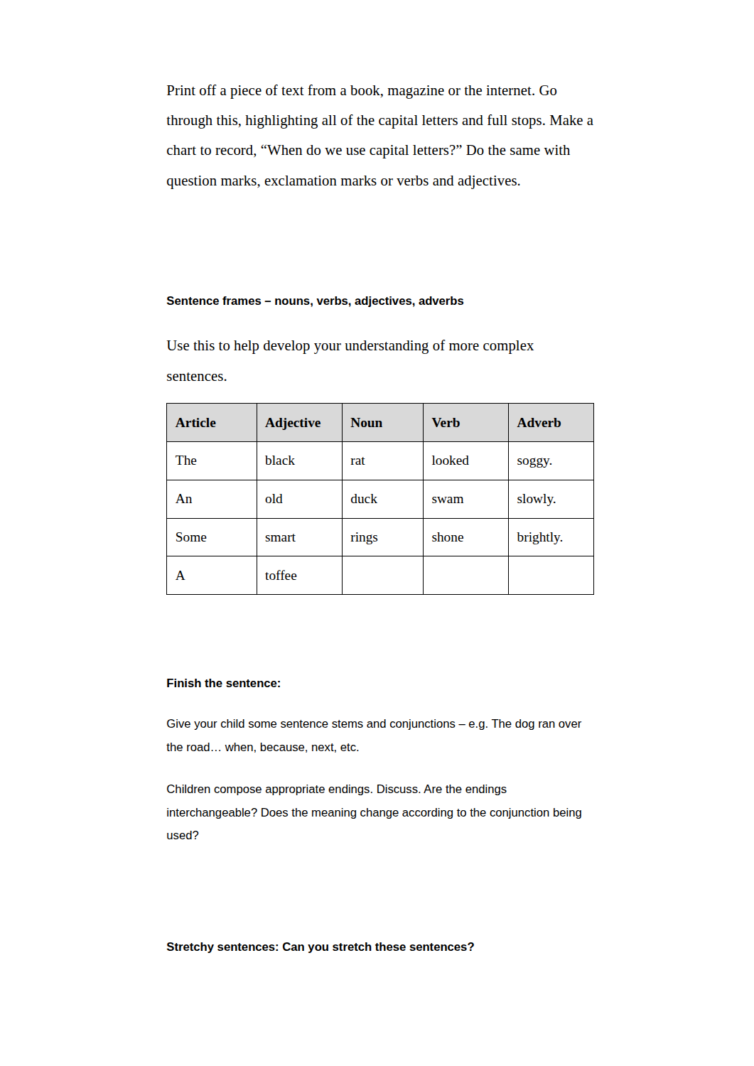Print off a piece of text from a book, magazine or the internet. Go through this, highlighting all of the capital letters and full stops. Make a chart to record, “When do we use capital letters?” Do the same with question marks, exclamation marks or verbs and adjectives.
Sentence frames – nouns, verbs, adjectives, adverbs
Use this to help develop your understanding of more complex sentences.
| Article | Adjective | Noun | Verb | Adverb |
| --- | --- | --- | --- | --- |
| The | black | rat | looked | soggy. |
| An | old | duck | swam | slowly. |
| Some | smart | rings | shone | brightly. |
| A | toffee | | | |
Finish the sentence:
Give your child some sentence stems and conjunctions – e.g. The dog ran over the road… when, because, next, etc.
Children compose appropriate endings. Discuss. Are the endings interchangeable? Does the meaning change according to the conjunction being used?
Stretchy sentences: Can you stretch these sentences?